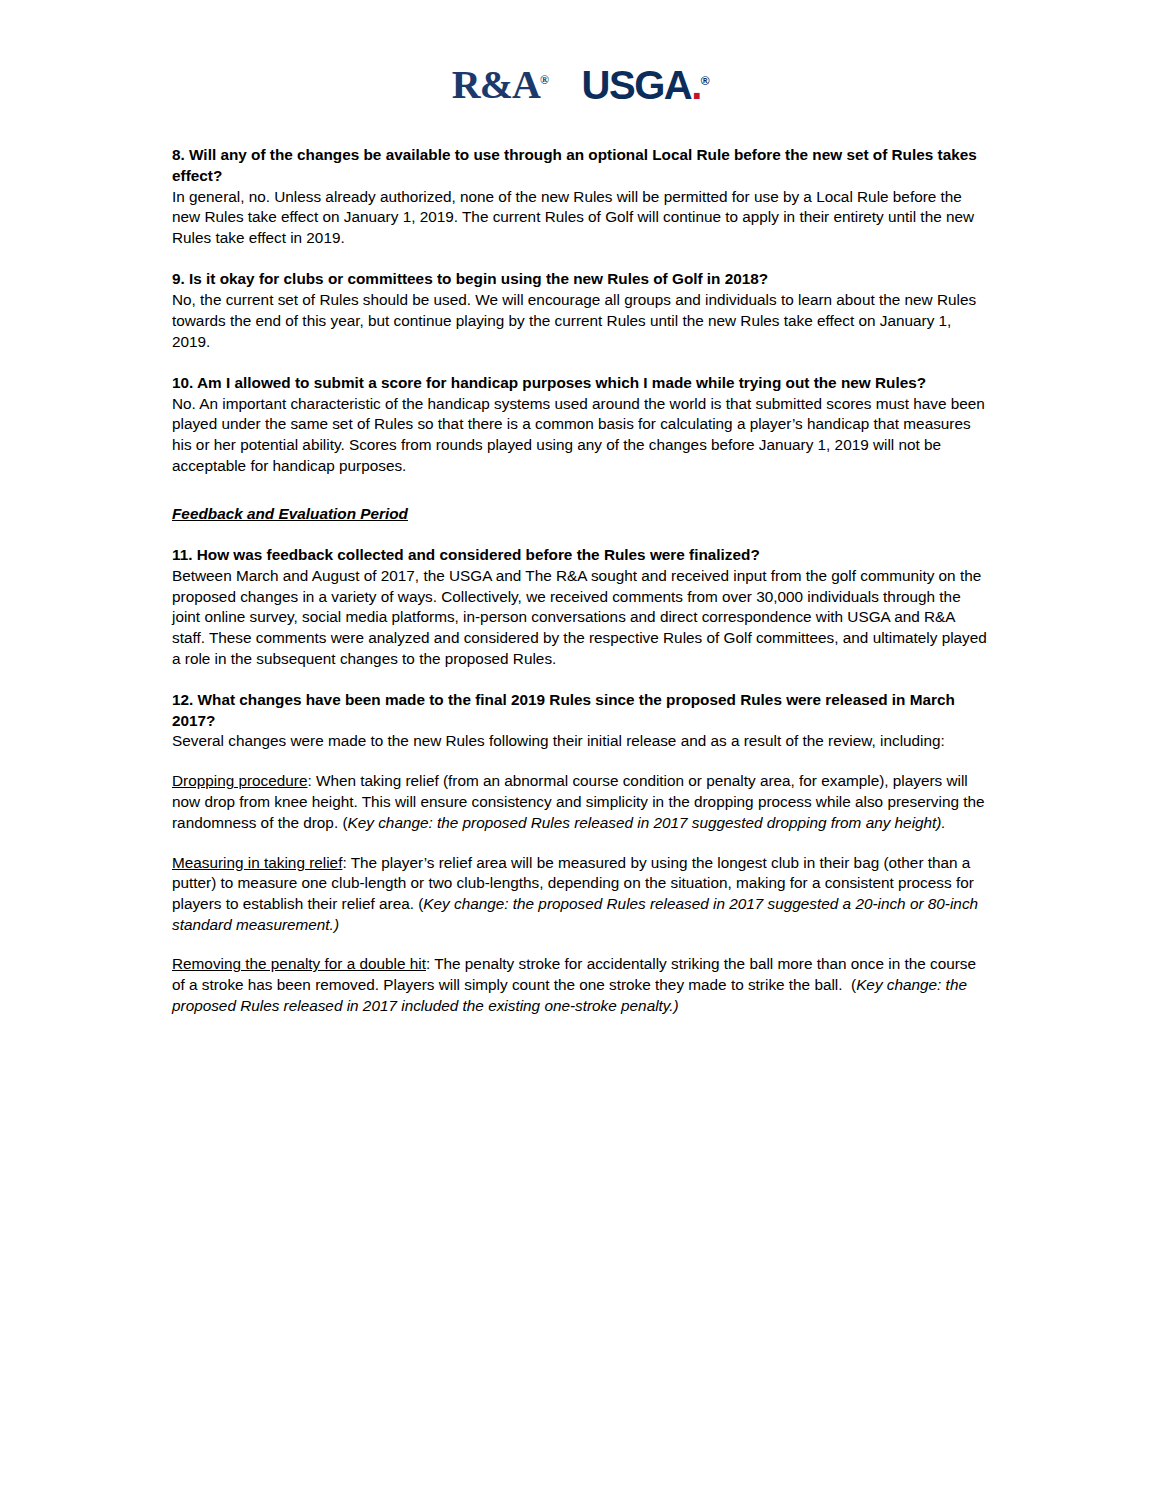R&A®
USGA.®
8. Will any of the changes be available to use through an optional Local Rule before the new set of Rules takes effect?
In general, no. Unless already authorized, none of the new Rules will be permitted for use by a Local Rule before the new Rules take effect on January 1, 2019. The current Rules of Golf will continue to apply in their entirety until the new Rules take effect in 2019.
9. Is it okay for clubs or committees to begin using the new Rules of Golf in 2018?
No, the current set of Rules should be used. We will encourage all groups and individuals to learn about the new Rules towards the end of this year, but continue playing by the current Rules until the new Rules take effect on January 1, 2019.
10. Am I allowed to submit a score for handicap purposes which I made while trying out the new Rules?
No. An important characteristic of the handicap systems used around the world is that submitted scores must have been played under the same set of Rules so that there is a common basis for calculating a player’s handicap that measures his or her potential ability. Scores from rounds played using any of the changes before January 1, 2019 will not be acceptable for handicap purposes.
Feedback and Evaluation Period
11. How was feedback collected and considered before the Rules were finalized?
Between March and August of 2017, the USGA and The R&A sought and received input from the golf community on the proposed changes in a variety of ways. Collectively, we received comments from over 30,000 individuals through the joint online survey, social media platforms, in-person conversations and direct correspondence with USGA and R&A staff. These comments were analyzed and considered by the respective Rules of Golf committees, and ultimately played a role in the subsequent changes to the proposed Rules.
12. What changes have been made to the final 2019 Rules since the proposed Rules were released in March 2017?
Several changes were made to the new Rules following their initial release and as a result of the review, including:
Dropping procedure: When taking relief (from an abnormal course condition or penalty area, for example), players will now drop from knee height. This will ensure consistency and simplicity in the dropping process while also preserving the randomness of the drop. (Key change: the proposed Rules released in 2017 suggested dropping from any height).
Measuring in taking relief: The player’s relief area will be measured by using the longest club in their bag (other than a putter) to measure one club-length or two club-lengths, depending on the situation, making for a consistent process for players to establish their relief area. (Key change: the proposed Rules released in 2017 suggested a 20-inch or 80-inch standard measurement.)
Removing the penalty for a double hit: The penalty stroke for accidentally striking the ball more than once in the course of a stroke has been removed. Players will simply count the one stroke they made to strike the ball. (Key change: the proposed Rules released in 2017 included the existing one-stroke penalty.)